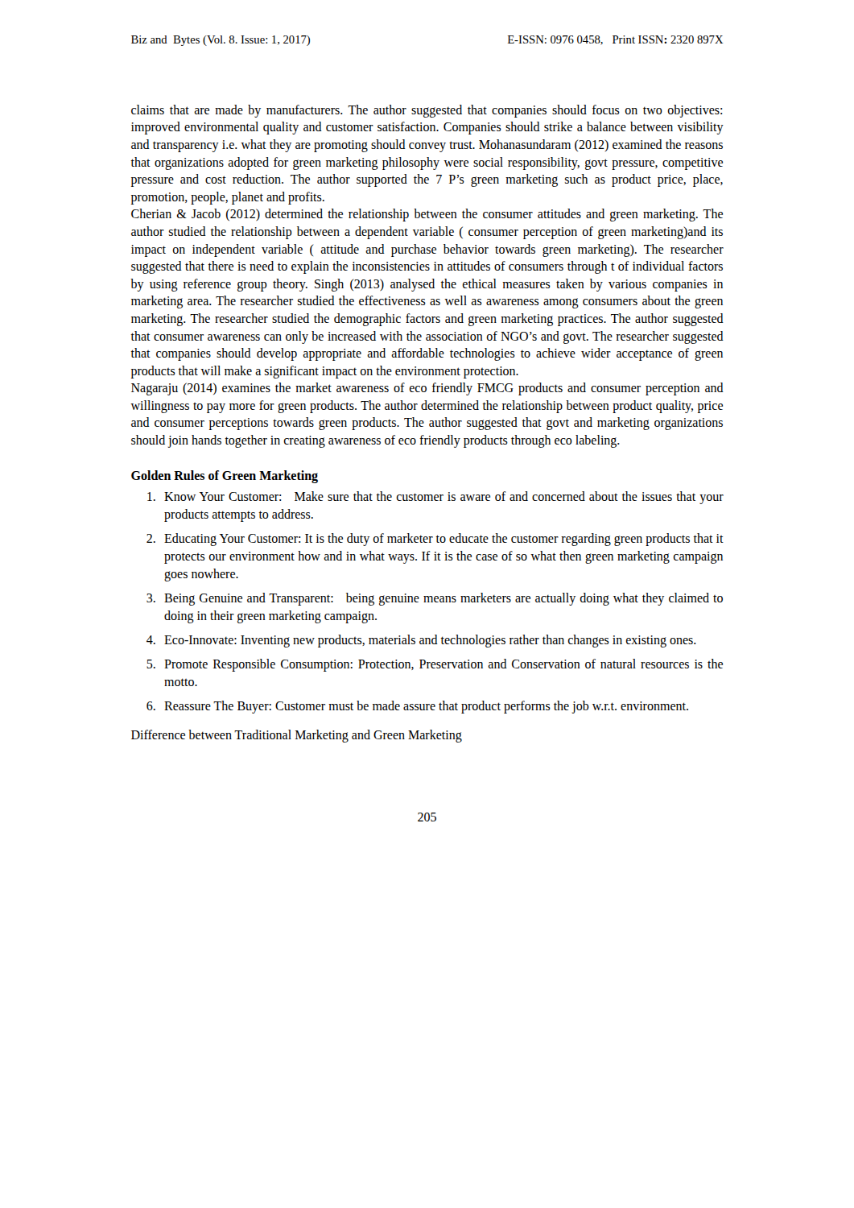Biz and Bytes (Vol. 8. Issue: 1, 2017) E-ISSN: 0976 0458, Print ISSN: 2320 897X
claims that are made by manufacturers. The author suggested that companies should focus on two objectives: improved environmental quality and customer satisfaction. Companies should strike a balance between visibility and transparency i.e. what they are promoting should convey trust. Mohanasundaram (2012) examined the reasons that organizations adopted for green marketing philosophy were social responsibility, govt pressure, competitive pressure and cost reduction. The author supported the 7 P’s green marketing such as product price, place, promotion, people, planet and profits.
Cherian & Jacob (2012) determined the relationship between the consumer attitudes and green marketing. The author studied the relationship between a dependent variable ( consumer perception of green marketing)and its impact on independent variable ( attitude and purchase behavior towards green marketing). The researcher suggested that there is need to explain the inconsistencies in attitudes of consumers through t of individual factors by using reference group theory. Singh (2013) analysed the ethical measures taken by various companies in marketing area. The researcher studied the effectiveness as well as awareness among consumers about the green marketing. The researcher studied the demographic factors and green marketing practices. The author suggested that consumer awareness can only be increased with the association of NGO’s and govt. The researcher suggested that companies should develop appropriate and affordable technologies to achieve wider acceptance of green products that will make a significant impact on the environment protection.
Nagaraju (2014) examines the market awareness of eco friendly FMCG products and consumer perception and willingness to pay more for green products. The author determined the relationship between product quality, price and consumer perceptions towards green products. The author suggested that govt and marketing organizations should join hands together in creating awareness of eco friendly products through eco labeling.
Golden Rules of Green Marketing
Know Your Customer: Make sure that the customer is aware of and concerned about the issues that your products attempts to address.
Educating Your Customer: It is the duty of marketer to educate the customer regarding green products that it protects our environment how and in what ways. If it is the case of so what then green marketing campaign goes nowhere.
Being Genuine and Transparent: being genuine means marketers are actually doing what they claimed to doing in their green marketing campaign.
Eco-Innovate: Inventing new products, materials and technologies rather than changes in existing ones.
Promote Responsible Consumption: Protection, Preservation and Conservation of natural resources is the motto.
Reassure The Buyer: Customer must be made assure that product performs the job w.r.t. environment.
Difference between Traditional Marketing and Green Marketing
205